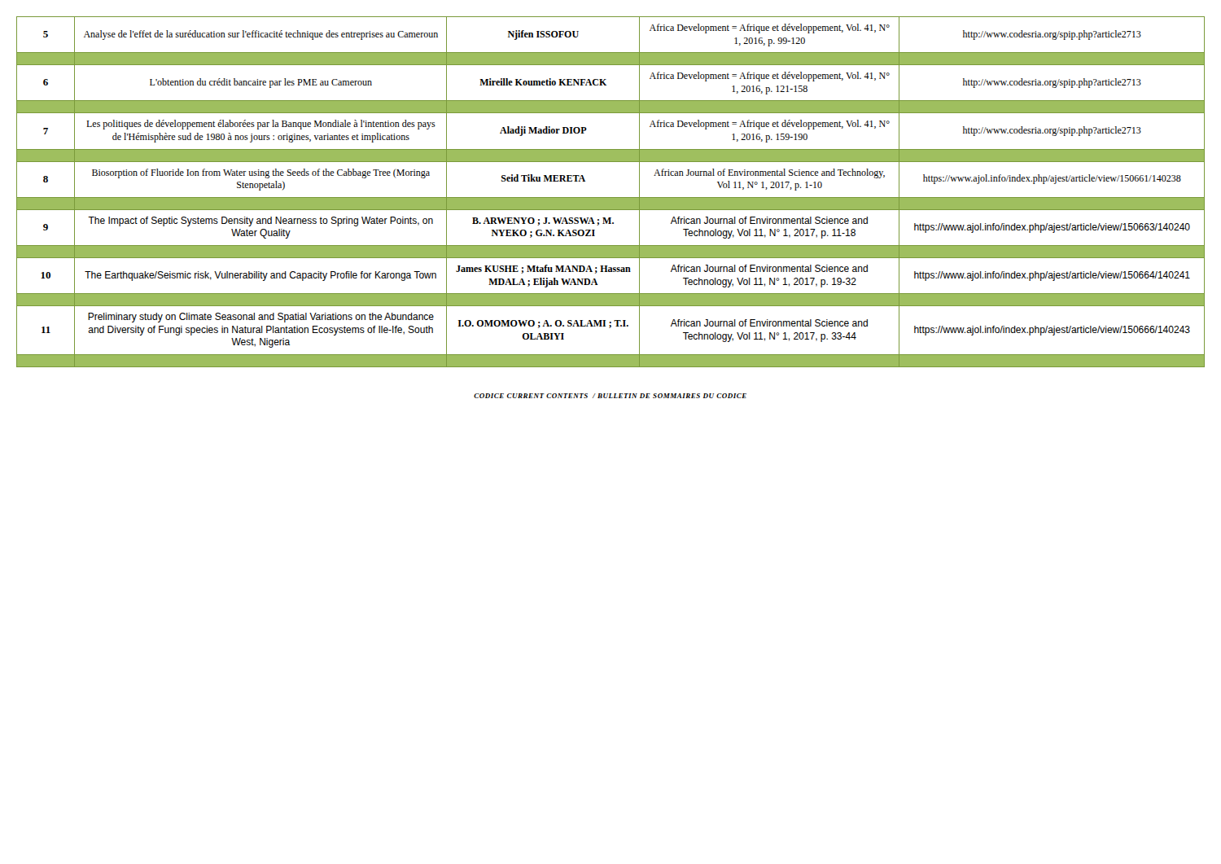| 5 | Analyse de l'effet de la suréducation sur l'efficacité technique des entreprises au Cameroun | Njifen ISSOFOU | Africa Development = Afrique et développement, Vol. 41, N° 1, 2016, p. 99-120 | http://www.codesria.org/spip.php?article2713 |
| 6 | L'obtention du crédit bancaire par les PME au Cameroun | Mireille Koumetio KENFACK | Africa Development = Afrique et développement, Vol. 41, N° 1, 2016, p. 121-158 | http://www.codesria.org/spip.php?article2713 |
| 7 | Les politiques de développement élaborées par la Banque Mondiale à l'intention des pays de l'Hémisphère sud de 1980 à nos jours : origines, variantes et implications | Aladji Madior DIOP | Africa Development = Afrique et développement, Vol. 41, N° 1, 2016, p. 159-190 | http://www.codesria.org/spip.php?article2713 |
| 8 | Biosorption of Fluoride Ion from Water using the Seeds of the Cabbage Tree (Moringa Stenopetala) | Seid Tiku MERETA | African Journal of Environmental Science and Technology, Vol 11, N° 1, 2017, p. 1-10 | https://www.ajol.info/index.php/ajest/article/view/150661/140238 |
| 9 | The Impact of Septic Systems Density and Nearness to Spring Water Points, on Water Quality | B. ARWENYO ; J. WASSWA ; M. NYEKO ; G.N. KASOZI | African Journal of Environmental Science and Technology, Vol 11, N° 1, 2017, p. 11-18 | https://www.ajol.info/index.php/ajest/article/view/150663/140240 |
| 10 | The Earthquake/Seismic risk, Vulnerability and Capacity Profile for Karonga Town | James KUSHE ; Mtafu MANDA ; Hassan MDALA ; Elijah WANDA | African Journal of Environmental Science and Technology, Vol 11, N° 1, 2017, p. 19-32 | https://www.ajol.info/index.php/ajest/article/view/150664/140241 |
| 11 | Preliminary study on Climate Seasonal and Spatial Variations on the Abundance and Diversity of Fungi species in Natural Plantation Ecosystems of Ile-Ife, South West, Nigeria | I.O. OMOMOWO ; A. O. SALAMI ; T.I. OLABIYI | African Journal of Environmental Science and Technology, Vol 11, N° 1, 2017, p. 33-44 | https://www.ajol.info/index.php/ajest/article/view/150666/140243 |
CODICE CURRENT CONTENTS / BULLETIN DE SOMMAIRES DU CODICE